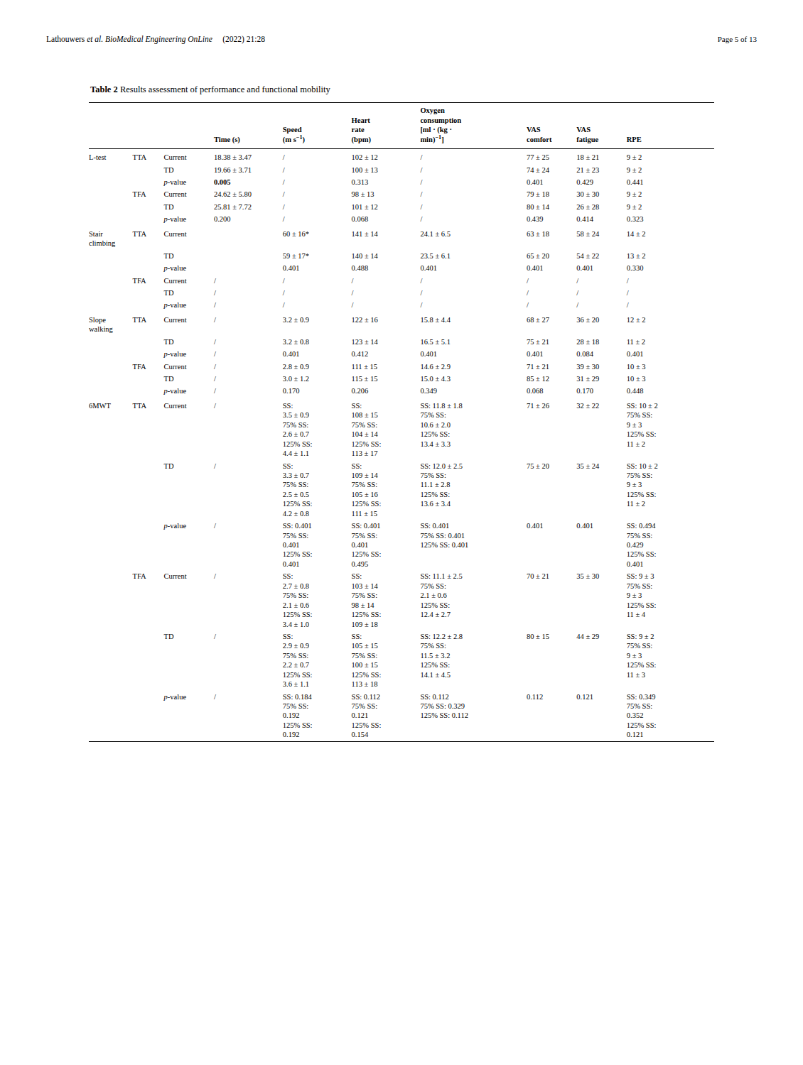Lathouwers et al. BioMedical Engineering OnLine (2022) 21:28
Page 5 of 13
Table 2 Results assessment of performance and functional mobility
| | | | Time (s) | Speed (m s −1 ) | Heart rate (bpm) | Oxygen consumption [ml · (kg · min) −1 ] | VAS comfort | VAS fatigue | RPE |
| --- | --- | --- | --- | --- | --- | --- | --- | --- | --- |
| L-test | TTA | Current | 18.38 ± 3.47 | / | 102 ± 12 | / | 77 ± 25 | 18 ± 21 | 9 ± 2 |
| | | TD | 19.66 ± 3.71 | / | 100 ± 13 | / | 74 ± 24 | 21 ± 23 | 9 ± 2 |
| | | p -value | 0.005 | / | 0.313 | / | 0.401 | 0.429 | 0.441 |
| | TFA | Current | 24.62 ± 5.80 | / | 98 ± 13 | / | 79 ± 18 | 30 ± 30 | 9 ± 2 |
| | | TD | 25.81 ± 7.72 | / | 101 ± 12 | / | 80 ± 14 | 26 ± 28 | 9 ± 2 |
| | | p -value | 0.200 | / | 0.068 | / | 0.439 | 0.414 | 0.323 |
| Stair climbing | TTA | Current | | 60 ± 16* | 141 ± 14 | 24.1 ± 6.5 | 63 ± 18 | 58 ± 24 | 14 ± 2 |
| | | TD | | 59 ± 17* | 140 ± 14 | 23.5 ± 6.1 | 65 ± 20 | 54 ± 22 | 13 ± 2 |
| | | p -value | | 0.401 | 0.488 | 0.401 | 0.401 | 0.401 | 0.330 |
| | TFA | Current | / | / | / | / | / | / | / |
| | | TD | / | / | / | / | / | / | / |
| | | p -value | / | / | / | / | / | / | / |
| Slope walking | TTA | Current | / | 3.2 ± 0.9 | 122 ± 16 | 15.8 ± 4.4 | 68 ± 27 | 36 ± 20 | 12 ± 2 |
| | | TD | / | 3.2 ± 0.8 | 123 ± 14 | 16.5 ± 5.1 | 75 ± 21 | 28 ± 18 | 11 ± 2 |
| | | p -value | / | 0.401 | 0.412 | 0.401 | 0.401 | 0.084 | 0.401 |
| | TFA | Current | / | 2.8 ± 0.9 | 111 ± 15 | 14.6 ± 2.9 | 71 ± 21 | 39 ± 30 | 10 ± 3 |
| | | TD | / | 3.0 ± 1.2 | 115 ± 15 | 15.0 ± 4.3 | 85 ± 12 | 31 ± 29 | 10 ± 3 |
| | | p -value | / | 0.170 | 0.206 | 0.349 | 0.068 | 0.170 | 0.448 |
| 6MWT | TTA | Current | / | SS: 3.5 ± 0.9 75% SS: 2.6 ± 0.7 125% SS: 4.4 ± 1.1 | SS: 108 ± 15 75% SS: 104 ± 14 125% SS: 113 ± 17 | SS: 11.8 ± 1.8 75% SS: 10.6 ± 2.0 125% SS: 13.4 ± 3.3 | 71 ± 26 | 32 ± 22 | SS: 10 ± 2 75% SS: 9 ± 3 125% SS: 11 ± 2 |
| | | TD | / | SS: 3.3 ± 0.7 75% SS: 2.5 ± 0.5 125% SS: 4.2 ± 0.8 | SS: 109 ± 14 75% SS: 105 ± 16 125% SS: 111 ± 15 | SS: 12.0 ± 2.5 75% SS: 11.1 ± 2.8 125% SS: 13.6 ± 3.4 | 75 ± 20 | 35 ± 24 | SS: 10 ± 2 75% SS: 9 ± 3 125% SS: 11 ± 2 |
| | | p -value | / | SS: 0.401 75% SS: 0.401 125% SS: 0.401 | SS: 0.401 75% SS: 0.401 125% SS: 0.495 | SS: 0.401 75% SS: 0.401 125% SS: 0.401 | 0.401 | 0.401 | SS: 0.494 75% SS: 0.429 125% SS: 0.401 |
| | TFA | Current | / | SS: 2.7 ± 0.8 75% SS: 2.1 ± 0.6 125% SS: 3.4 ± 1.0 | SS: 103 ± 14 75% SS: 98 ± 14 125% SS: 109 ± 18 | SS: 11.1 ± 2.5 75% SS: 2.1 ± 0.6 125% SS: 12.4 ± 2.7 | 70 ± 21 | 35 ± 30 | SS: 9 ± 3 75% SS: 9 ± 3 125% SS: 11 ± 4 |
| | | TD | / | SS: 2.9 ± 0.9 75% SS: 2.2 ± 0.7 125% SS: 3.6 ± 1.1 | SS: 105 ± 15 75% SS: 100 ± 15 125% SS: 113 ± 18 | SS: 12.2 ± 2.8 75% SS: 11.5 ± 3.2 125% SS: 14.1 ± 4.5 | 80 ± 15 | 44 ± 29 | SS: 9 ± 2 75% SS: 9 ± 3 125% SS: 11 ± 3 |
| | | p -value | / | SS: 0.184 75% SS: 0.192 125% SS: 0.192 | SS: 0.112 75% SS: 0.121 125% SS: 0.154 | SS: 0.112 75% SS: 0.329 125% SS: 0.112 | 0.112 | 0.121 | SS: 0.349 75% SS: 0.352 125% SS: 0.121 |